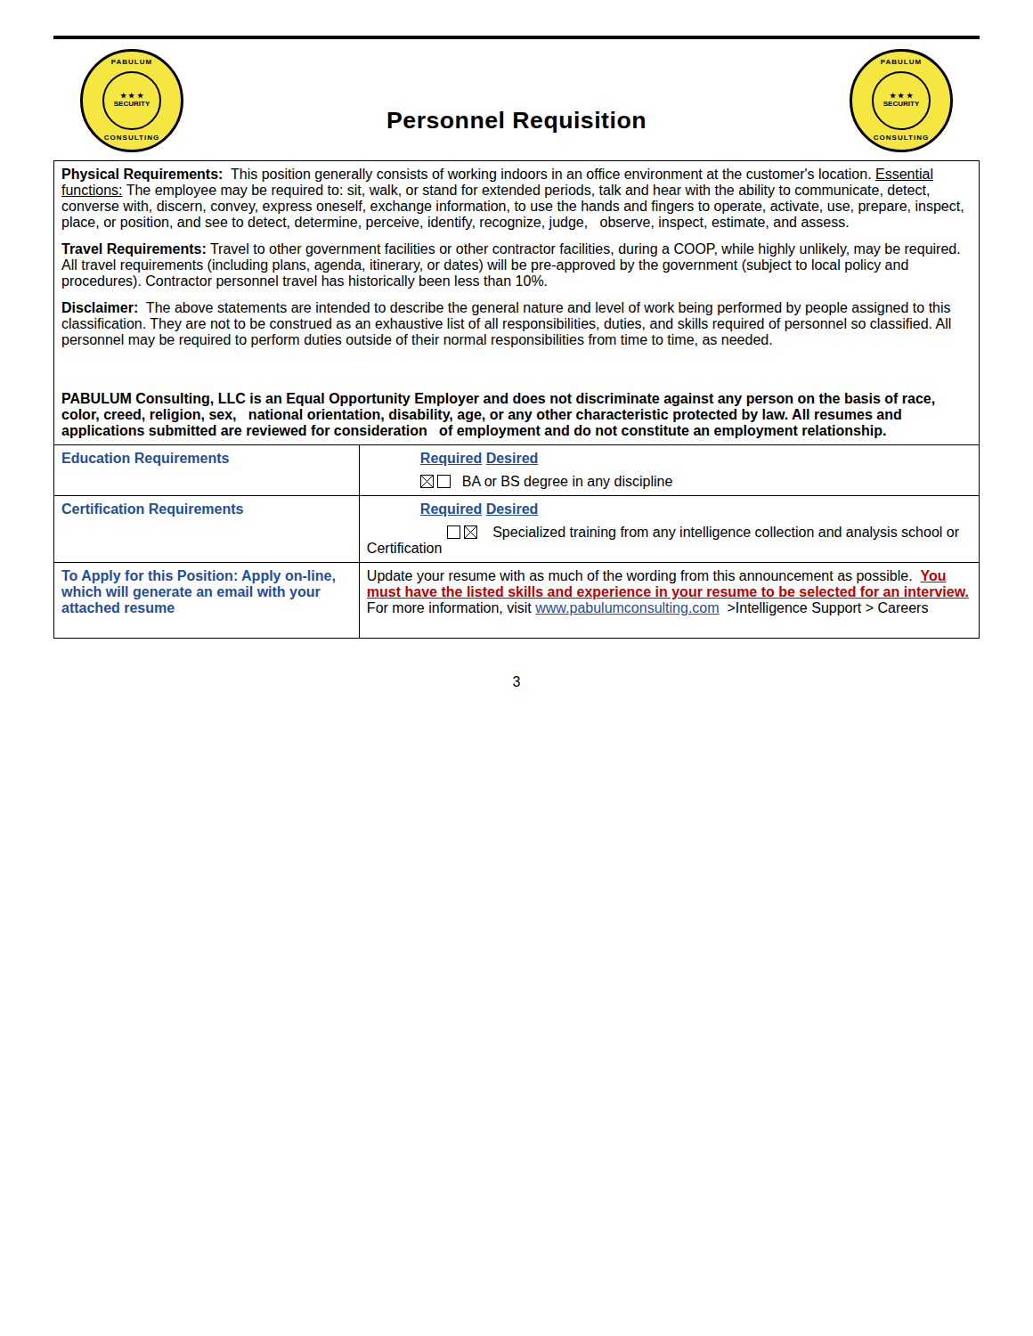PABULUM
★ ★ ★ SECURITY
CONSULTING
PABULUM
★ ★ ★ SECURITY
CONSULTING
Personnel Requisition
| Physical Requirements: This position generally consists of working indoors in an office environment at the customer's location. Essential functions: The employee may be required to: sit, walk, or stand for extended periods, talk and hear with the ability to communicate, detect, converse with, discern, convey, express oneself, exchange information, to use the hands and fingers to operate, activate, use, prepare, inspect, place, or position, and see to detect, determine, perceive, identify, recognize, judge, observe, inspect, estimate, and assess. Travel Requirements: Travel to other government facilities or other contractor facilities, during a COOP, while highly unlikely, may be required. All travel requirements (including plans, agenda, itinerary, or dates) will be pre-approved by the government (subject to local policy and procedures). Contractor personnel travel has historically been less than 10%. Disclaimer: The above statements are intended to describe the general nature and level of work being performed by people assigned to this classification. They are not to be construed as an exhaustive list of all responsibilities, duties, and skills required of personnel so classified. All personnel may be required to perform duties outside of their normal responsibilities from time to time, as needed. PABULUM Consulting, LLC is an Equal Opportunity Employer and does not discriminate against any person on the basis of race, color, creed, religion, sex, national orientation, disability, age, or any other characteristic protected by law. All resumes and applications submitted are reviewed for consideration of employment and do not constitute an employment relationship. |
| Education Requirements | Required Desired BA or BS degree in any discipline |
| Certification Requirements | Required Desired Specialized training from any intelligence collection and analysis school or Certification |
| To Apply for this Position: Apply on-line, which will generate an email with your attached resume | Update your resume with as much of the wording from this announcement as possible. You must have the listed skills and experience in your resume to be selected for an interview. For more information, visit www.pabulumconsulting.com >Intelligence Support > Careers |
3